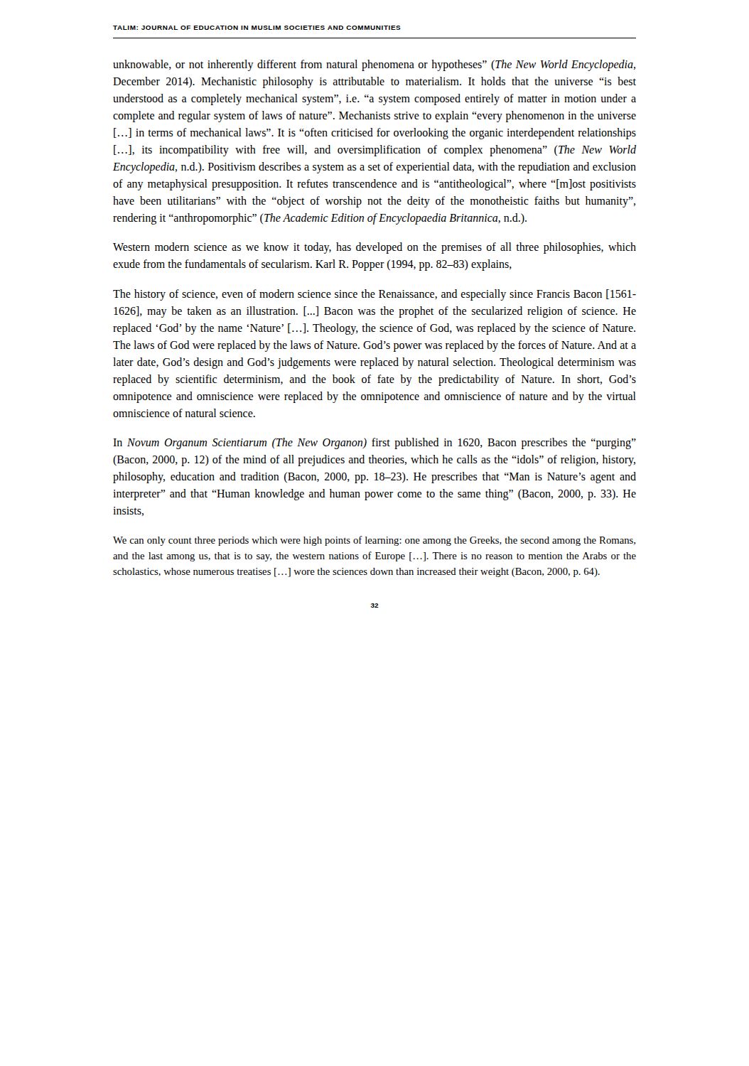Talim: Journal of Education in Muslim Societies and Communities
unknowable, or not inherently different from natural phenomena or hypotheses” (The New World Encyclopedia, December 2014). Mechanistic philosophy is attributable to materialism. It holds that the universe “is best understood as a completely mechanical system”, i.e. “a system composed entirely of matter in motion under a complete and regular system of laws of nature”. Mechanists strive to explain “every phenomenon in the universe […] in terms of mechanical laws”. It is “often criticised for overlooking the organic interdependent relationships […], its incompatibility with free will, and oversimplification of complex phenomena” (The New World Encyclopedia, n.d.). Positivism describes a system as a set of experiential data, with the repudiation and exclusion of any metaphysical presupposition. It refutes transcendence and is “antitheological”, where “[m]ost positivists have been utilitarians” with the “object of worship not the deity of the monotheistic faiths but humanity”, rendering it “anthropomorphic” (The Academic Edition of Encyclopaedia Britannica, n.d.).
Western modern science as we know it today, has developed on the premises of all three philosophies, which exude from the fundamentals of secularism. Karl R. Popper (1994, pp. 82–83) explains,
The history of science, even of modern science since the Renaissance, and especially since Francis Bacon [1561-1626], may be taken as an illustration. [...] Bacon was the prophet of the secularized religion of science. He replaced ‘God’ by the name ‘Nature’ […]. Theology, the science of God, was replaced by the science of Nature. The laws of God were replaced by the laws of Nature. God’s power was replaced by the forces of Nature. And at a later date, God’s design and God’s judgements were replaced by natural selection. Theological determinism was replaced by scientific determinism, and the book of fate by the predictability of Nature. In short, God’s omnipotence and omniscience were replaced by the omnipotence and omniscience of nature and by the virtual omniscience of natural science.
In Novum Organum Scientiarum (The New Organon) first published in 1620, Bacon prescribes the “purging” (Bacon, 2000, p. 12) of the mind of all prejudices and theories, which he calls as the “idols” of religion, history, philosophy, education and tradition (Bacon, 2000, pp. 18–23). He prescribes that “Man is Nature’s agent and interpreter” and that “Human knowledge and human power come to the same thing” (Bacon, 2000, p. 33). He insists,
We can only count three periods which were high points of learning: one among the Greeks, the second among the Romans, and the last among us, that is to say, the western nations of Europe […]. There is no reason to mention the Arabs or the scholastics, whose numerous treatises […] wore the sciences down than increased their weight (Bacon, 2000, p. 64).
32